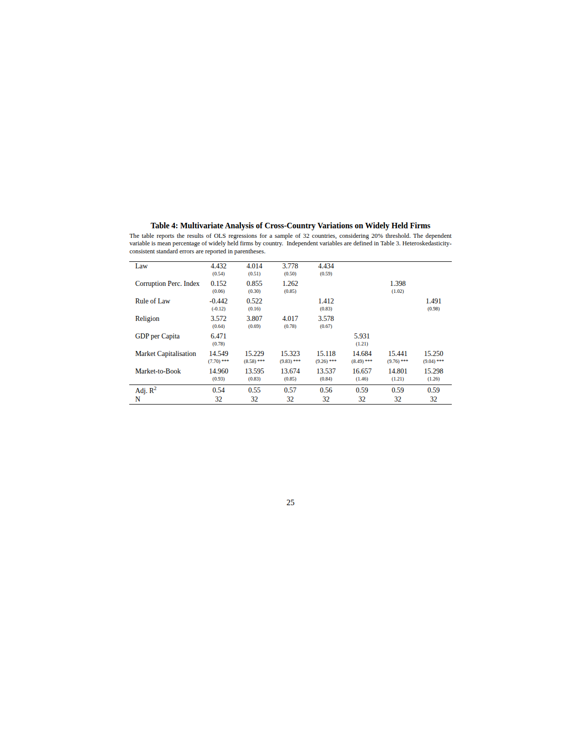Table 4: Multivariate Analysis of Cross-Country Variations on Widely Held Firms
The table reports the results of OLS regressions for a sample of 32 countries, considering 20% threshold. The dependent variable is mean percentage of widely held firms by country. Independent variables are defined in Table 3. Heteroskedasticity-consistent standard errors are reported in parentheses.
| Law | 4.432 | 4.014 | 3.778 | 4.434 | | | |
| | (0.54) | (0.51) | (0.50) | (0.59) | | | |
| Corruption Perc. Index | 0.152 | 0.855 | 1.262 | | | 1.398 | |
| | (0.06) | (0.30) | (0.85) | | | (1.02) | |
| Rule of Law | -0.442 | 0.522 | | 1.412 | | | 1.491 |
| | (-0.12) | (0.16) | | (0.83) | | | (0.98) |
| Religion | 3.572 | 3.807 | 4.017 | 3.578 | | | |
| | (0.64) | (0.69) | (0.78) | (0.67) | | | |
| GDP per Capita | 6.471 | | | | 5.931 | | |
| | (0.78) | | | | (1.21) | | |
| Market Capitalisation | 14.549 | 15.229 | 15.323 | 15.118 | 14.684 | 15.441 | 15.250 |
| | (7.70) *** | (8.58) *** | (9.83) *** | (9.26) *** | (8.49) *** | (9.76) *** | (9.04) *** |
| Market-to-Book | 14.960 | 13.595 | 13.674 | 13.537 | 16.657 | 14.801 | 15.298 |
| | (0.93) | (0.83) | (0.85) | (0.84) | (1.46) | (1.21) | (1.26) |
| Adj. R 2 | 0.54 | 0.55 | 0.57 | 0.56 | 0.59 | 0.59 | 0.59 |
| N | 32 | 32 | 32 | 32 | 32 | 32 | 32 |
25